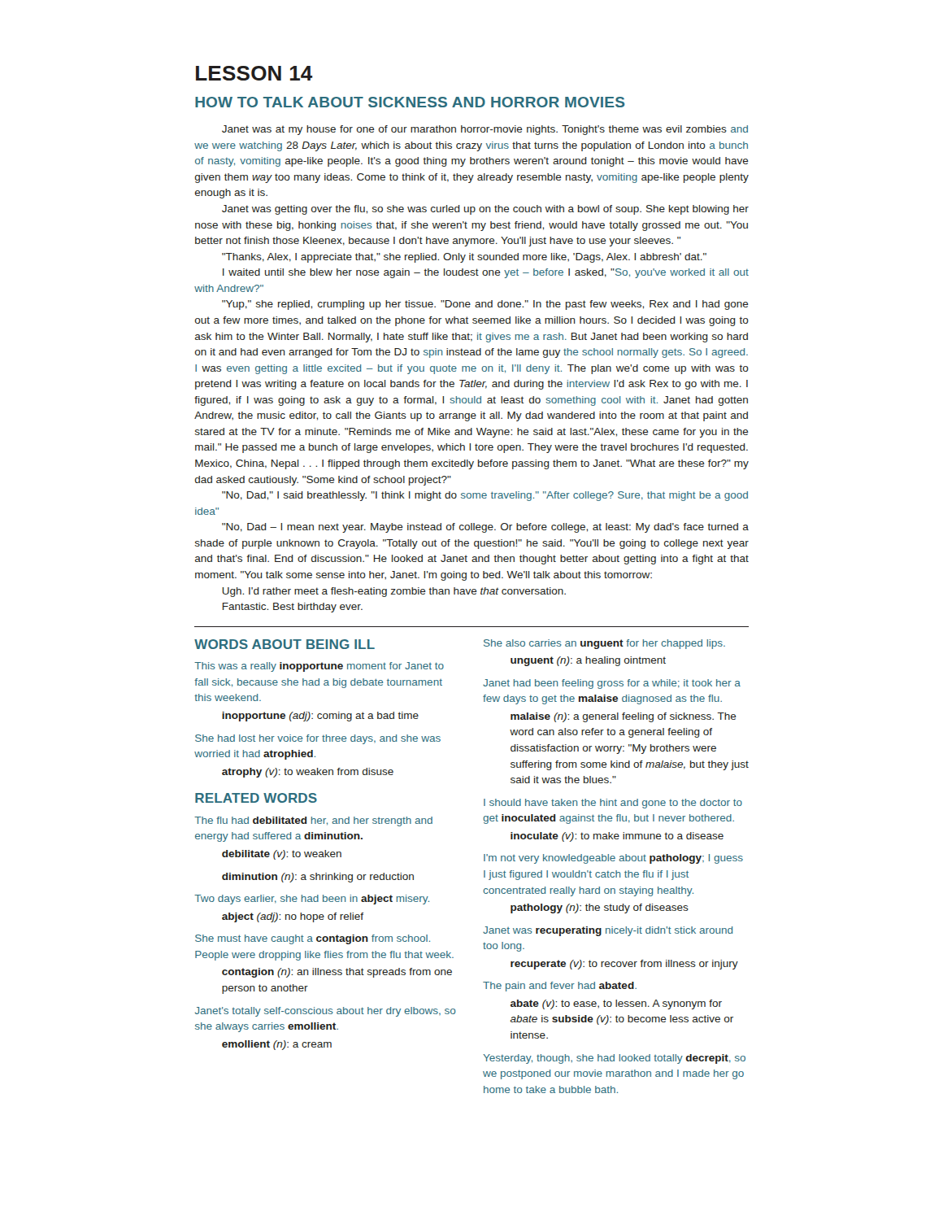LESSON 14
HOW TO TALK ABOUT SICKNESS AND HORROR MOVIES
Janet was at my house for one of our marathon horror-movie nights. Tonight's theme was evil zombies and we were watching 28 Days Later, which is about this crazy virus that turns the population of London into a bunch of nasty, vomiting ape-like people. It's a good thing my brothers weren't around tonight – this movie would have given them way too many ideas. Come to think of it, they already resemble nasty, vomiting ape-like people plenty enough as it is.
Janet was getting over the flu, so she was curled up on the couch with a bowl of soup. She kept blowing her nose with these big, honking noises that, if she weren't my best friend, would have totally grossed me out. "You better not finish those Kleenex, because I don't have anymore. You'll just have to use your sleeves. "
"Thanks, Alex, I appreciate that," she replied. Only it sounded more like, 'Dags, Alex. I abbresh' dat."
I waited until she blew her nose again – the loudest one yet – before I asked, "So, you've worked it all out with Andrew?"
"Yup," she replied, crumpling up her tissue. "Done and done." In the past few weeks, Rex and I had gone out a few more times, and talked on the phone for what seemed like a million hours. So I decided I was going to ask him to the Winter Ball. Normally, I hate stuff like that; it gives me a rash. But Janet had been working so hard on it and had even arranged for Tom the DJ to spin instead of the lame guy the school normally gets. So I agreed. I was even getting a little excited – but if you quote me on it, I'll deny it. The plan we'd come up with was to pretend I was writing a feature on local bands for the Tatler, and during the interview I'd ask Rex to go with me. I figured, if I was going to ask a guy to a formal, I should at least do something cool with it. Janet had gotten Andrew, the music editor, to call the Giants up to arrange it all. My dad wandered into the room at that paint and stared at the TV for a minute. "Reminds me of Mike and Wayne: he said at last."Alex, these came for you in the mail." He passed me a bunch of large envelopes, which I tore open. They were the travel brochures I'd requested. Mexico, China, Nepal . . . I flipped through them excitedly before passing them to Janet. "What are these for?" my dad asked cautiously. "Some kind of school project?"
"No, Dad," I said breathlessly. "I think I might do some traveling." "After college? Sure, that might be a good idea"
"No, Dad – I mean next year. Maybe instead of college. Or before college, at least: My dad's face turned a shade of purple unknown to Crayola. "Totally out of the question!" he said. "You'll be going to college next year and that's final. End of discussion." He looked at Janet and then thought better about getting into a fight at that moment. "You talk some sense into her, Janet. I'm going to bed. We'll talk about this tomorrow:
Ugh. I'd rather meet a flesh-eating zombie than have that conversation.
Fantastic. Best birthday ever.
WORDS ABOUT BEING ILL
This was a really inopportune moment for Janet to fall sick, because she had a big debate tournament this weekend.
inopportune (adj): coming at a bad time
She had lost her voice for three days, and she was worried it had atrophied.
atrophy (v): to weaken from disuse
RELATED WORDS
The flu had debilitated her, and her strength and energy had suffered a diminution.
debilitate (v): to weaken
diminution (n): a shrinking or reduction
Two days earlier, she had been in abject misery.
abject (adj): no hope of relief
She must have caught a contagion from school. People were dropping like flies from the flu that week.
contagion (n): an illness that spreads from one person to another
Janet's totally self-conscious about her dry elbows, so she always carries emollient.
emollient (n): a cream
She also carries an unguent for her chapped lips.
unguent (n): a healing ointment
Janet had been feeling gross for a while; it took her a few days to get the malaise diagnosed as the flu.
malaise (n): a general feeling of sickness. The word can also refer to a general feeling of dissatisfaction or worry: "My brothers were suffering from some kind of malaise, but they just said it was the blues."
I should have taken the hint and gone to the doctor to get inoculated against the flu, but I never bothered.
inoculate (v): to make immune to a disease
I'm not very knowledgeable about pathology; I guess I just figured I wouldn't catch the flu if I just concentrated really hard on staying healthy.
pathology (n): the study of diseases
Janet was recuperating nicely-it didn't stick around too long.
recuperate (v): to recover from illness or injury
The pain and fever had abated.
abate (v): to ease, to lessen. A synonym for abate is subside (v): to become less active or intense.
Yesterday, though, she had looked totally decrepit, so we postponed our movie marathon and I made her go home to take a bubble bath.